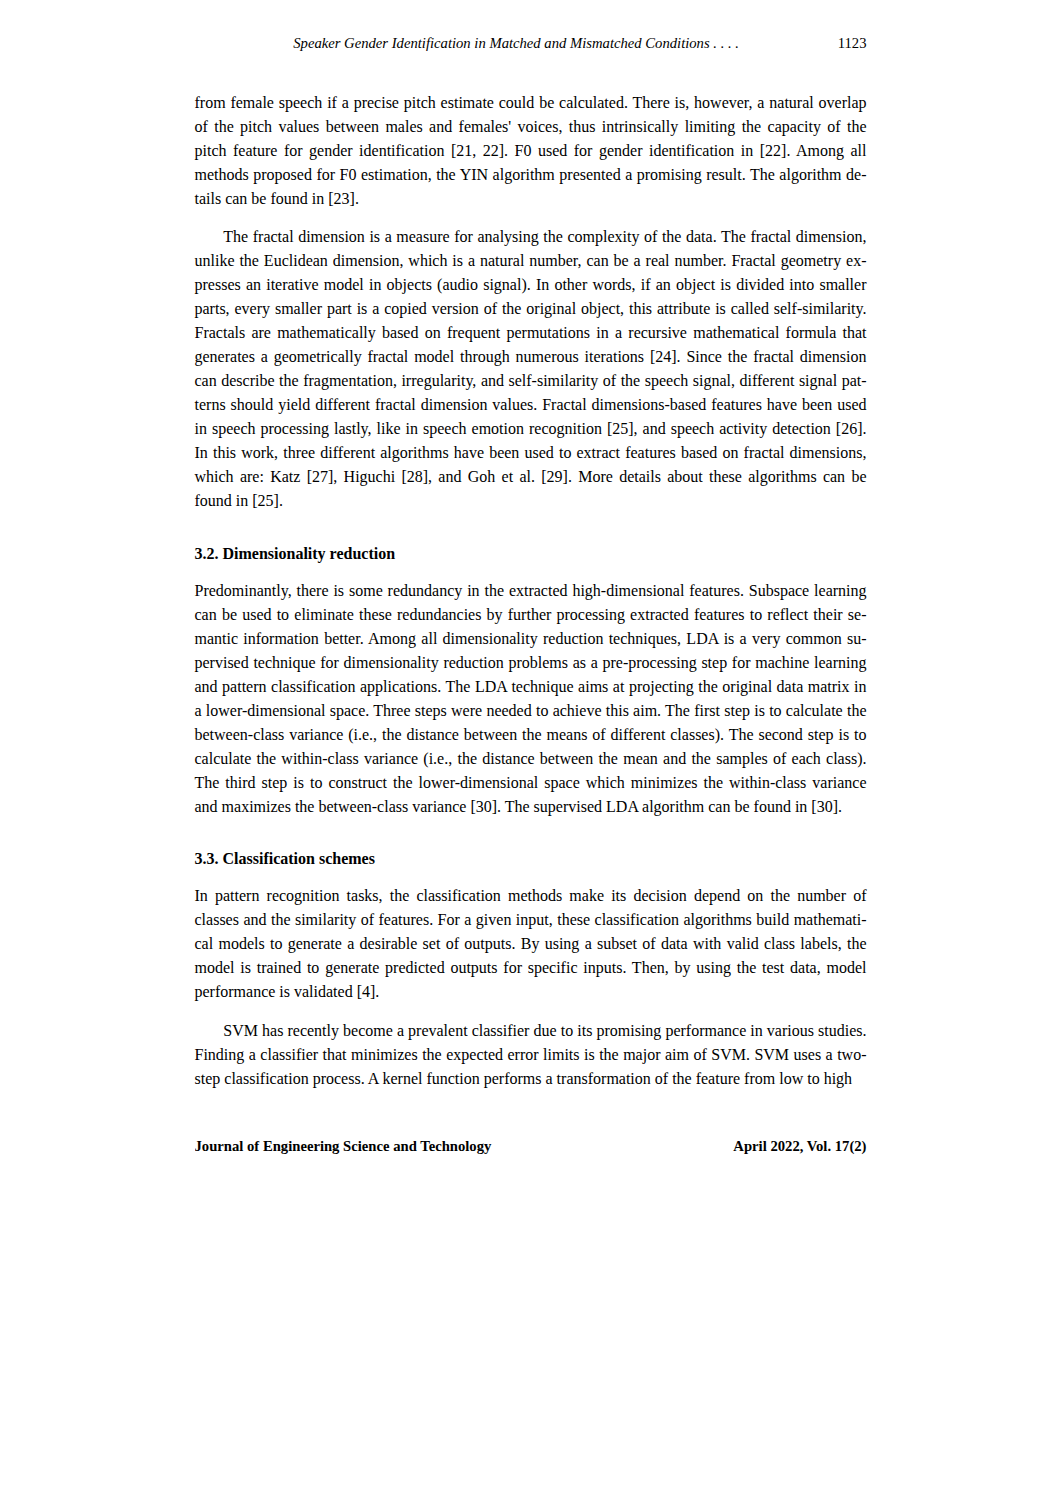1123 Speaker Gender Identification in Matched and Mismatched Conditions . . . .
from female speech if a precise pitch estimate could be calculated. There is, however, a natural overlap of the pitch values between males and females' voices, thus intrinsically limiting the capacity of the pitch feature for gender identification [21, 22]. F0 used for gender identification in [22]. Among all methods proposed for F0 estimation, the YIN algorithm presented a promising result. The algorithm details can be found in [23].
The fractal dimension is a measure for analysing the complexity of the data. The fractal dimension, unlike the Euclidean dimension, which is a natural number, can be a real number. Fractal geometry expresses an iterative model in objects (audio signal). In other words, if an object is divided into smaller parts, every smaller part is a copied version of the original object, this attribute is called self-similarity. Fractals are mathematically based on frequent permutations in a recursive mathematical formula that generates a geometrically fractal model through numerous iterations [24]. Since the fractal dimension can describe the fragmentation, irregularity, and self-similarity of the speech signal, different signal patterns should yield different fractal dimension values. Fractal dimensions-based features have been used in speech processing lastly, like in speech emotion recognition [25], and speech activity detection [26]. In this work, three different algorithms have been used to extract features based on fractal dimensions, which are: Katz [27], Higuchi [28], and Goh et al. [29]. More details about these algorithms can be found in [25].
3.2. Dimensionality reduction
Predominantly, there is some redundancy in the extracted high-dimensional features. Subspace learning can be used to eliminate these redundancies by further processing extracted features to reflect their semantic information better. Among all dimensionality reduction techniques, LDA is a very common supervised technique for dimensionality reduction problems as a pre-processing step for machine learning and pattern classification applications. The LDA technique aims at projecting the original data matrix in a lower-dimensional space. Three steps were needed to achieve this aim. The first step is to calculate the between-class variance (i.e., the distance between the means of different classes). The second step is to calculate the within-class variance (i.e., the distance between the mean and the samples of each class). The third step is to construct the lower-dimensional space which minimizes the within-class variance and maximizes the between-class variance [30]. The supervised LDA algorithm can be found in [30].
3.3. Classification schemes
In pattern recognition tasks, the classification methods make its decision depend on the number of classes and the similarity of features. For a given input, these classification algorithms build mathematical models to generate a desirable set of outputs. By using a subset of data with valid class labels, the model is trained to generate predicted outputs for specific inputs. Then, by using the test data, model performance is validated [4].
SVM has recently become a prevalent classifier due to its promising performance in various studies. Finding a classifier that minimizes the expected error limits is the major aim of SVM. SVM uses a two-step classification process. A kernel function performs a transformation of the feature from low to high
April 2022, Vol. 17(2) Journal of Engineering Science and Technology